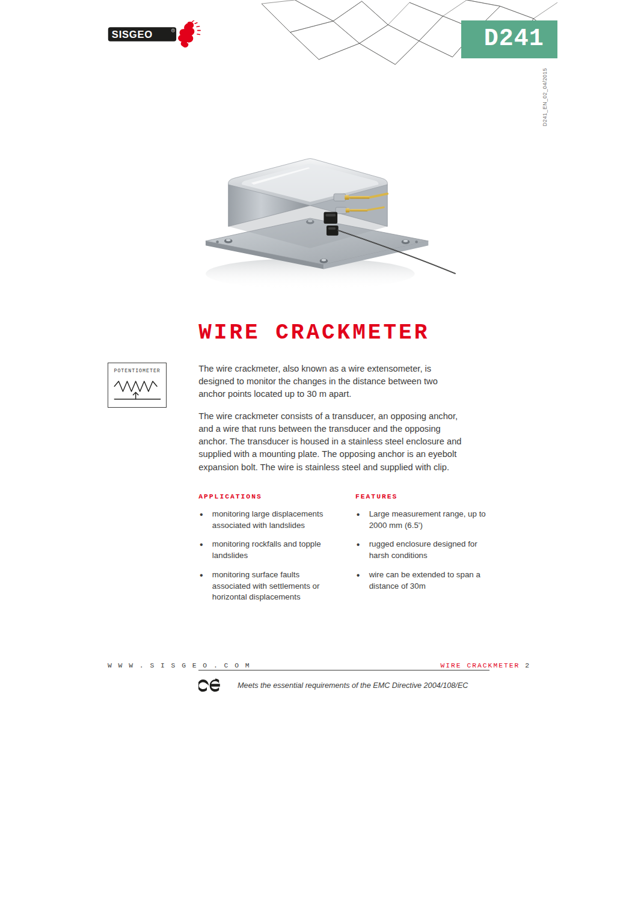SISGEO R
D241
D241_EN_02_04/2015
Wire Crackmeter
POTENTIOMETER
The wire crackmeter, also known as a wire extensometer, is designed to monitor the changes in the distance between two anchor points located up to 30 m apart.
The wire crackmeter consists of a transducer, an opposing anchor, and a wire that runs between the transducer and the opposing anchor. The transducer is housed in a stainless steel enclosure and supplied with a mounting plate. The opposing anchor is an eyebolt expansion bolt. The wire is stainless steel and supplied with clip.
Applications
monitoring large displacements associated with landslides
monitoring rockfalls and topple landslides
monitoring surface faults associated with settlements or horizontal displacements
Features
Large measurement range, up to 2000 mm (6.5')
rugged enclosure designed for harsh conditions
wire can be extended to span a distance of 30m
Meets the essential requirements of the EMC Directive 2004/108/EC
W W W . S I S G E O . C O M
WIRE CRACKMETER 2